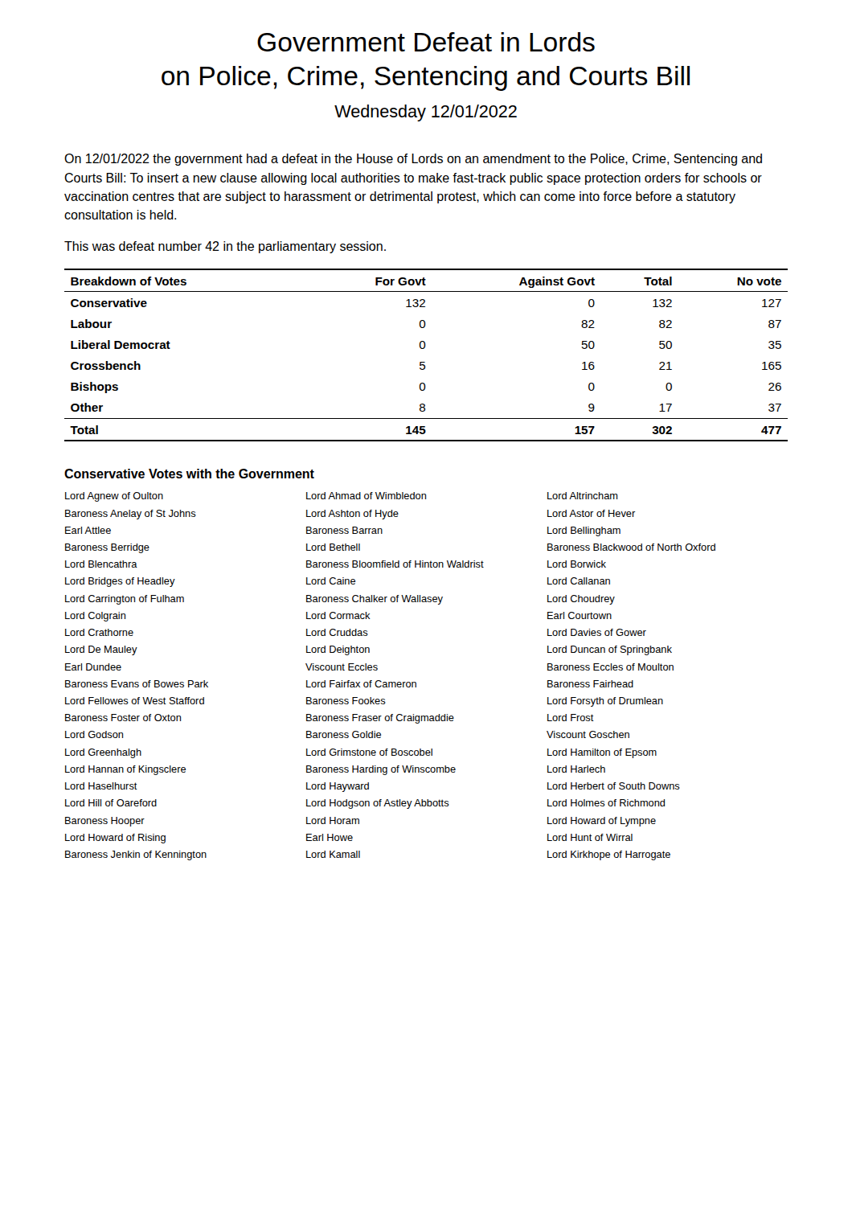Government Defeat in Lords
on Police, Crime, Sentencing and Courts Bill
Wednesday 12/01/2022
On 12/01/2022 the government had a defeat in the House of Lords on an amendment to the Police, Crime, Sentencing and Courts Bill: To insert a new clause allowing local authorities to make fast-track public space protection orders for schools or vaccination centres that are subject to harassment or detrimental protest, which can come into force before a statutory consultation is held.
This was defeat number 42 in the parliamentary session.
| Breakdown of Votes | For Govt | Against Govt | Total | No vote |
| --- | --- | --- | --- | --- |
| Conservative | 132 | 0 | 132 | 127 |
| Labour | 0 | 82 | 82 | 87 |
| Liberal Democrat | 0 | 50 | 50 | 35 |
| Crossbench | 5 | 16 | 21 | 165 |
| Bishops | 0 | 0 | 0 | 26 |
| Other | 8 | 9 | 17 | 37 |
| Total | 145 | 157 | 302 | 477 |
Conservative Votes with the Government
| Lord Agnew of Oulton | Lord Ahmad of Wimbledon | Lord Altrincham |
| Baroness Anelay of St Johns | Lord Ashton of Hyde | Lord Astor of Hever |
| Earl Attlee | Baroness Barran | Lord Bellingham |
| Baroness Berridge | Lord Bethell | Baroness Blackwood of North Oxford |
| Lord Blencathra | Baroness Bloomfield of Hinton Waldrist | Lord Borwick |
| Lord Bridges of Headley | Lord Caine | Lord Callanan |
| Lord Carrington of Fulham | Baroness Chalker of Wallasey | Lord Choudrey |
| Lord Colgrain | Lord Cormack | Earl Courtown |
| Lord Crathorne | Lord Cruddas | Lord Davies of Gower |
| Lord De Mauley | Lord Deighton | Lord Duncan of Springbank |
| Earl Dundee | Viscount Eccles | Baroness Eccles of Moulton |
| Baroness Evans of Bowes Park | Lord Fairfax of Cameron | Baroness Fairhead |
| Lord Fellowes of West Stafford | Baroness Fookes | Lord Forsyth of Drumlean |
| Baroness Foster of Oxton | Baroness Fraser of Craigmaddie | Lord Frost |
| Lord Godson | Baroness Goldie | Viscount Goschen |
| Lord Greenhalgh | Lord Grimstone of Boscobel | Lord Hamilton of Epsom |
| Lord Hannan of Kingsclere | Baroness Harding of Winscombe | Lord Harlech |
| Lord Haselhurst | Lord Hayward | Lord Herbert of South Downs |
| Lord Hill of Oareford | Lord Hodgson of Astley Abbotts | Lord Holmes of Richmond |
| Baroness Hooper | Lord Horam | Lord Howard of Lympne |
| Lord Howard of Rising | Earl Howe | Lord Hunt of Wirral |
| Baroness Jenkin of Kennington | Lord Kamall | Lord Kirkhope of Harrogate |